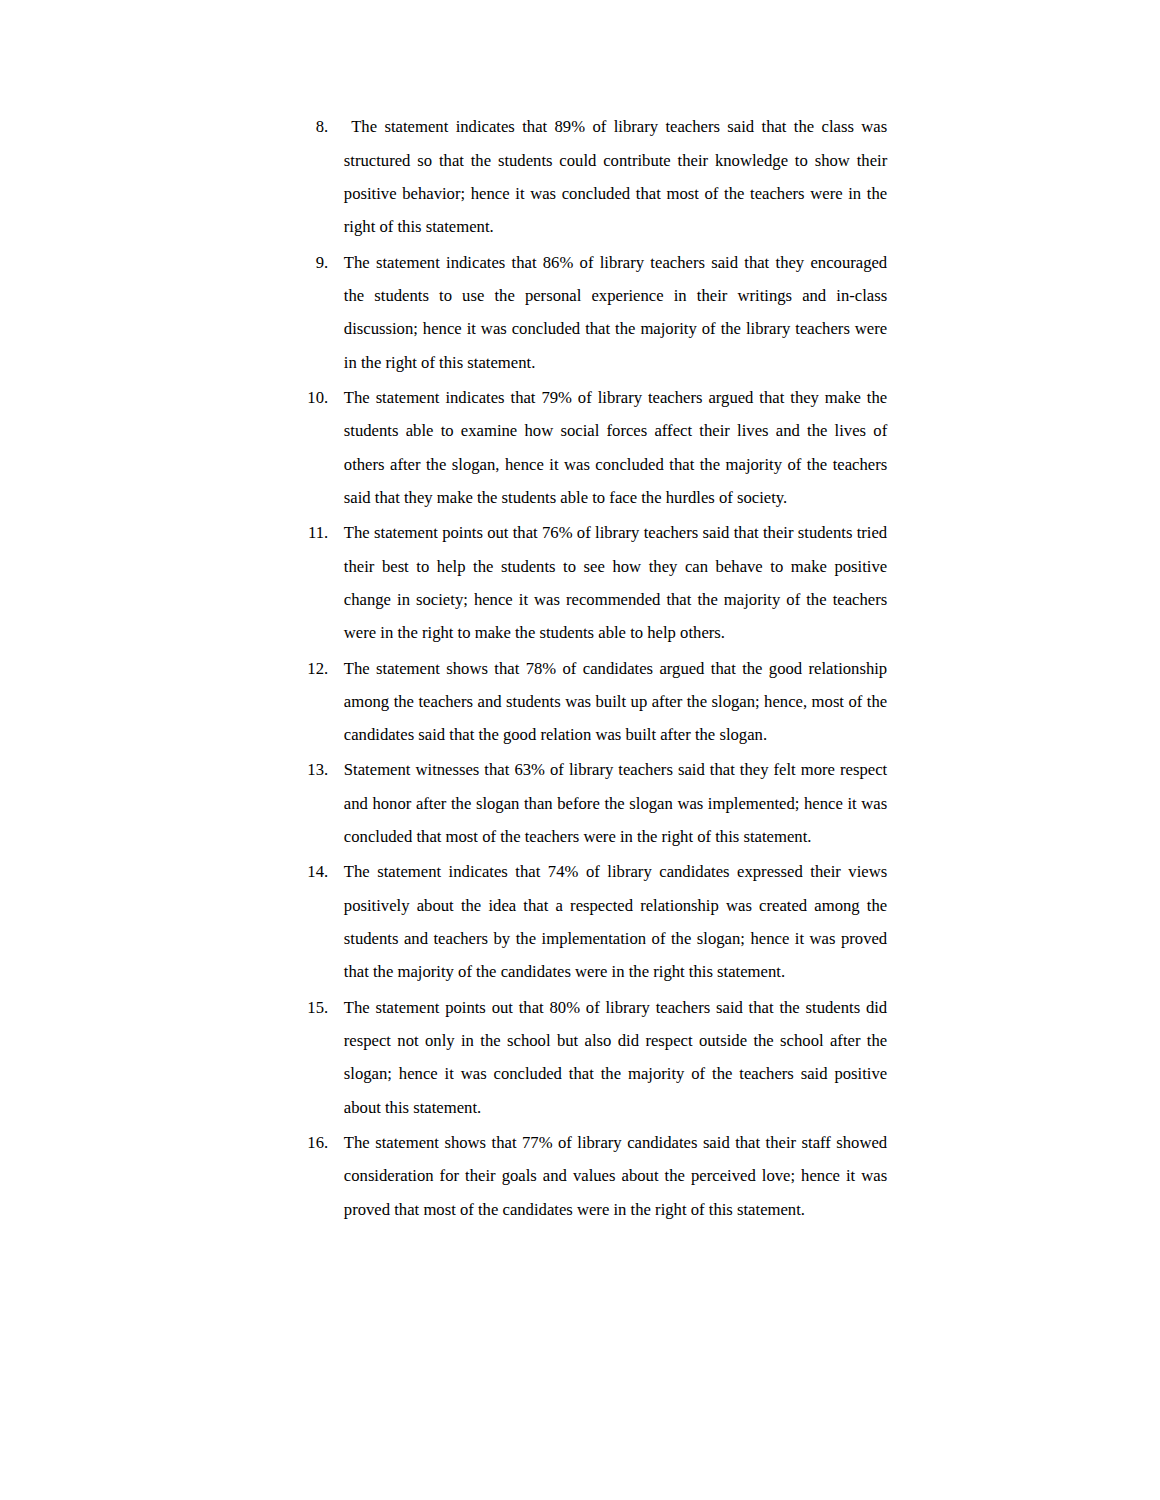The statement indicates that 89% of library teachers said that the class was structured so that the students could contribute their knowledge to show their positive behavior; hence it was concluded that most of the teachers were in the right of this statement.
The statement indicates that 86% of library teachers said that they encouraged the students to use the personal experience in their writings and in-class discussion; hence it was concluded that the majority of the library teachers were in the right of this statement.
The statement indicates that 79% of library teachers argued that they make the students able to examine how social forces affect their lives and the lives of others after the slogan, hence it was concluded that the majority of the teachers said that they make the students able to face the hurdles of society.
The statement points out that 76% of library teachers said that their students tried their best to help the students to see how they can behave to make positive change in society; hence it was recommended that the majority of the teachers were in the right to make the students able to help others.
The statement shows that 78% of candidates argued that the good relationship among the teachers and students was built up after the slogan; hence, most of the candidates said that the good relation was built after the slogan.
Statement witnesses that 63% of library teachers said that they felt more respect and honor after the slogan than before the slogan was implemented; hence it was concluded that most of the teachers were in the right of this statement.
The statement indicates that 74% of library candidates expressed their views positively about the idea that a respected relationship was created among the students and teachers by the implementation of the slogan; hence it was proved that the majority of the candidates were in the right this statement.
The statement points out that 80% of library teachers said that the students did respect not only in the school but also did respect outside the school after the slogan; hence it was concluded that the majority of the teachers said positive about this statement.
The statement shows that 77% of library candidates said that their staff showed consideration for their goals and values about the perceived love; hence it was proved that most of the candidates were in the right of this statement.